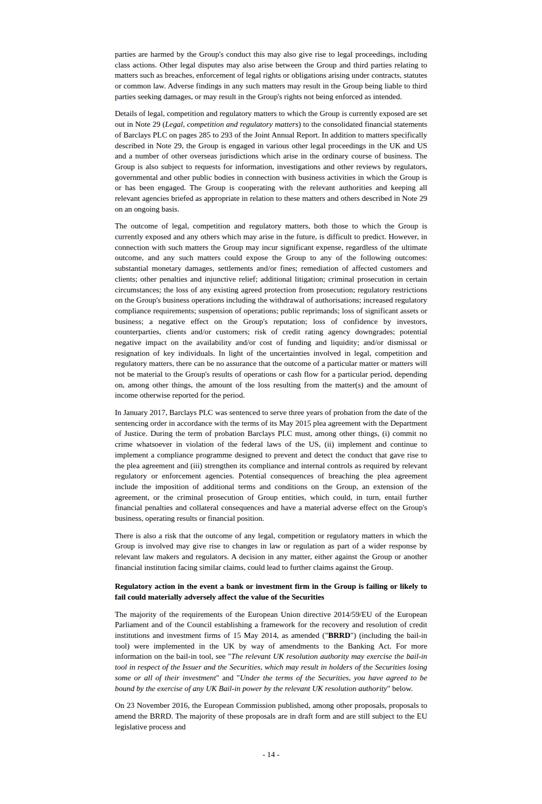parties are harmed by the Group's conduct this may also give rise to legal proceedings, including class actions. Other legal disputes may also arise between the Group and third parties relating to matters such as breaches, enforcement of legal rights or obligations arising under contracts, statutes or common law. Adverse findings in any such matters may result in the Group being liable to third parties seeking damages, or may result in the Group's rights not being enforced as intended.
Details of legal, competition and regulatory matters to which the Group is currently exposed are set out in Note 29 (Legal, competition and regulatory matters) to the consolidated financial statements of Barclays PLC on pages 285 to 293 of the Joint Annual Report. In addition to matters specifically described in Note 29, the Group is engaged in various other legal proceedings in the UK and US and a number of other overseas jurisdictions which arise in the ordinary course of business. The Group is also subject to requests for information, investigations and other reviews by regulators, governmental and other public bodies in connection with business activities in which the Group is or has been engaged. The Group is cooperating with the relevant authorities and keeping all relevant agencies briefed as appropriate in relation to these matters and others described in Note 29 on an ongoing basis.
The outcome of legal, competition and regulatory matters, both those to which the Group is currently exposed and any others which may arise in the future, is difficult to predict. However, in connection with such matters the Group may incur significant expense, regardless of the ultimate outcome, and any such matters could expose the Group to any of the following outcomes: substantial monetary damages, settlements and/or fines; remediation of affected customers and clients; other penalties and injunctive relief; additional litigation; criminal prosecution in certain circumstances; the loss of any existing agreed protection from prosecution; regulatory restrictions on the Group's business operations including the withdrawal of authorisations; increased regulatory compliance requirements; suspension of operations; public reprimands; loss of significant assets or business; a negative effect on the Group's reputation; loss of confidence by investors, counterparties, clients and/or customers; risk of credit rating agency downgrades; potential negative impact on the availability and/or cost of funding and liquidity; and/or dismissal or resignation of key individuals. In light of the uncertainties involved in legal, competition and regulatory matters, there can be no assurance that the outcome of a particular matter or matters will not be material to the Group's results of operations or cash flow for a particular period, depending on, among other things, the amount of the loss resulting from the matter(s) and the amount of income otherwise reported for the period.
In January 2017, Barclays PLC was sentenced to serve three years of probation from the date of the sentencing order in accordance with the terms of its May 2015 plea agreement with the Department of Justice. During the term of probation Barclays PLC must, among other things, (i) commit no crime whatsoever in violation of the federal laws of the US, (ii) implement and continue to implement a compliance programme designed to prevent and detect the conduct that gave rise to the plea agreement and (iii) strengthen its compliance and internal controls as required by relevant regulatory or enforcement agencies. Potential consequences of breaching the plea agreement include the imposition of additional terms and conditions on the Group, an extension of the agreement, or the criminal prosecution of Group entities, which could, in turn, entail further financial penalties and collateral consequences and have a material adverse effect on the Group's business, operating results or financial position.
There is also a risk that the outcome of any legal, competition or regulatory matters in which the Group is involved may give rise to changes in law or regulation as part of a wider response by relevant law makers and regulators. A decision in any matter, either against the Group or another financial institution facing similar claims, could lead to further claims against the Group.
Regulatory action in the event a bank or investment firm in the Group is failing or likely to fail could materially adversely affect the value of the Securities
The majority of the requirements of the European Union directive 2014/59/EU of the European Parliament and of the Council establishing a framework for the recovery and resolution of credit institutions and investment firms of 15 May 2014, as amended ("BRRD") (including the bail-in tool) were implemented in the UK by way of amendments to the Banking Act. For more information on the bail-in tool, see "The relevant UK resolution authority may exercise the bail-in tool in respect of the Issuer and the Securities, which may result in holders of the Securities losing some or all of their investment" and "Under the terms of the Securities, you have agreed to be bound by the exercise of any UK Bail-in power by the relevant UK resolution authority" below.
On 23 November 2016, the European Commission published, among other proposals, proposals to amend the BRRD. The majority of these proposals are in draft form and are still subject to the EU legislative process and
- 14 -